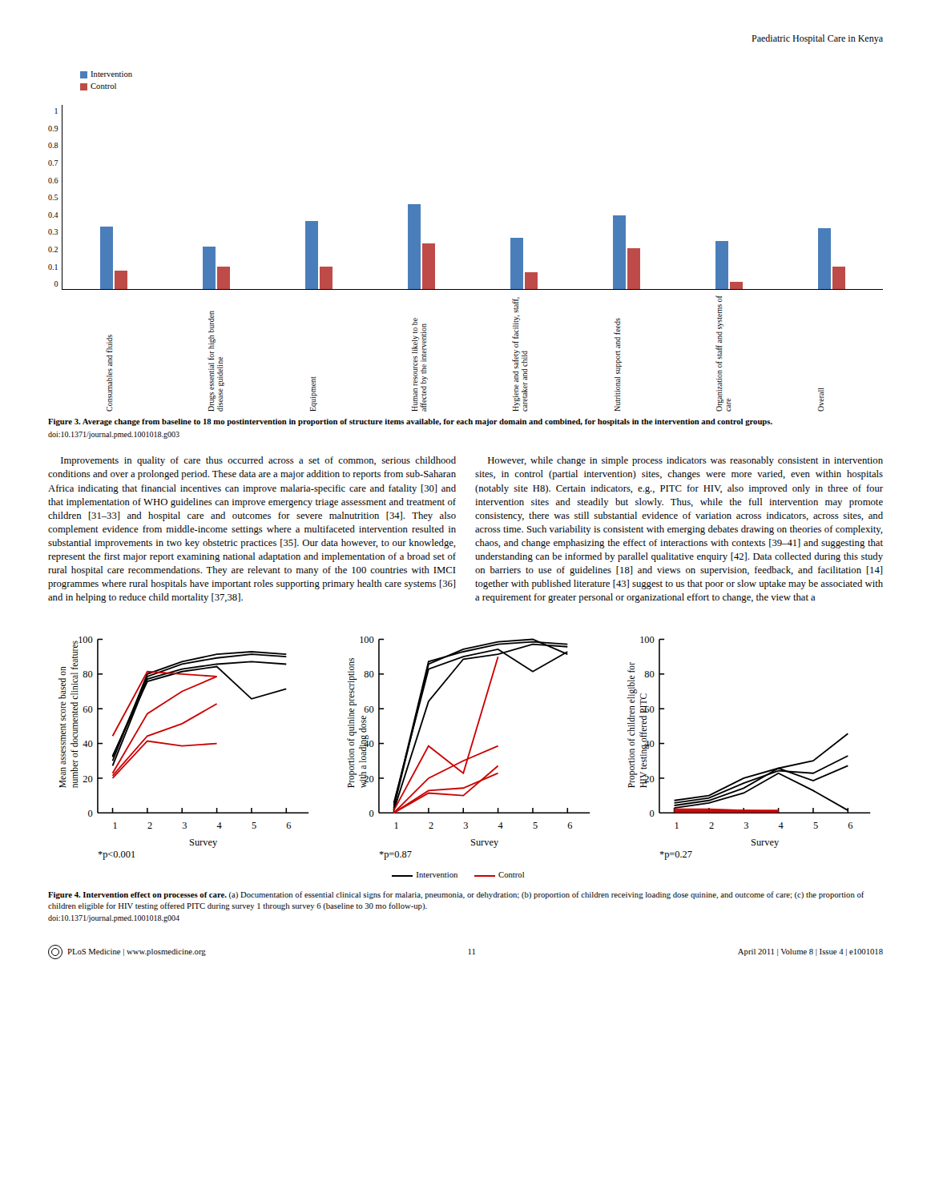Paediatric Hospital Care in Kenya
Intervention
Control
1
0.9
0.8
0.7
0.6
0.5
0.4
0.3
0.2
0.1
0
Consumables and fluids
Drugs essential for high burden disease guideline
Equipment
Human resources likely to be affected by the intervention
Hygiene and safety of facility, staff, caretaker and child
Nutritional support and feeds
Organization of staff and systems of care
Overall
Figure 3. Average change from baseline to 18 mo postintervention in proportion of structure items available, for each major domain and combined, for hospitals in the intervention and control groups.
doi:10.1371/journal.pmed.1001018.g003
Improvements in quality of care thus occurred across a set of common, serious childhood conditions and over a prolonged period. These data are a major addition to reports from sub-Saharan Africa indicating that financial incentives can improve malaria-specific care and fatality [30] and that implementation of WHO guidelines can improve emergency triage assessment and treatment of children [31–33] and hospital care and outcomes for severe malnutrition [34]. They also complement evidence from middle-income settings where a multifaceted intervention resulted in substantial improvements in two key obstetric practices [35]. Our data however, to our knowledge, represent the first major report examining national adaptation and implementation of a broad set of rural hospital care recommendations. They are relevant to many of the 100 countries with IMCI programmes where rural hospitals have important roles supporting primary health care systems [36] and in helping to reduce child mortality [37,38].
However, while change in simple process indicators was reasonably consistent in intervention sites, in control (partial intervention) sites, changes were more varied, even within hospitals (notably site H8). Certain indicators, e.g., PITC for HIV, also improved only in three of four intervention sites and steadily but slowly. Thus, while the full intervention may promote consistency, there was still substantial evidence of variation across indicators, across sites, and across time. Such variability is consistent with emerging debates drawing on theories of complexity, chaos, and change emphasizing the effect of interactions with contexts [39–41] and suggesting that understanding can be informed by parallel qualitative enquiry [42]. Data collected during this study on barriers to use of guidelines [18] and views on supervision, feedback, and facilitation [14] together with published literature [43] suggest to us that poor or slow uptake may be associated with a requirement for greater personal or organizational effort to change, the view that a
100 80 60 40 20 0 1 2 3 4 5 6 Survey Mean assessment score based on number of documented clinical features *p<0.001
100 80 60 40 20 0 1 2 3 4 5 6 Survey Proportion of quinine prescriptions with a loading dose *p=0.87
100 80 60 40 20 0 1 2 3 4 5 6 Survey Proportion of children eligible for HIV testing offered PITC *p=0.27
Intervention Control
Figure 4. Intervention effect on processes of care. (a) Documentation of essential clinical signs for malaria, pneumonia, or dehydration; (b) proportion of children receiving loading dose quinine, and outcome of care; (c) the proportion of children eligible for HIV testing offered PITC during survey 1 through survey 6 (baseline to 30 mo follow-up).
doi:10.1371/journal.pmed.1001018.g004
PLoS Medicine | www.plosmedicine.org
11
April 2011 | Volume 8 | Issue 4 | e1001018